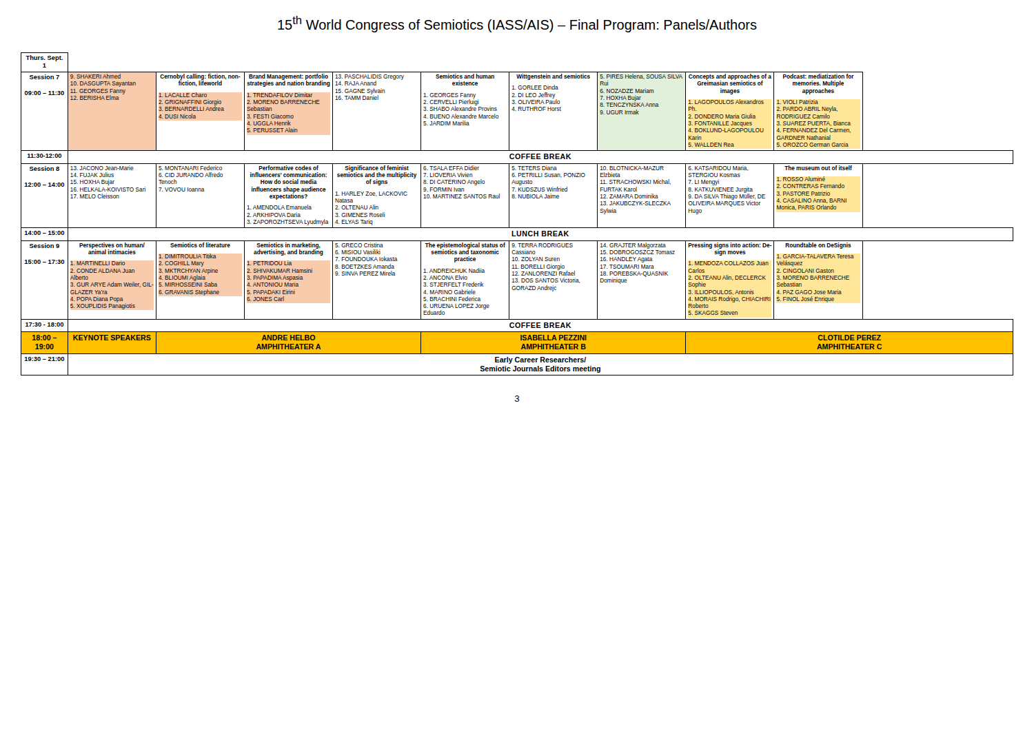15th World Congress of Semiotics (IASS/AIS) – Final Program: Panels/Authors
| Thurs. Sept. 1 | | | | | | | | | | | |
| Session 7 09:00 – 11:30 | 9. SHAKERI Ahmed 10. DASGUPTA Sayantan 11. GEORGES Fanny 12. BERISHA Elma | Cernobyl calling: fiction, non-fiction, lifeworld 1. LACALLE Charo 2. GRIGNAFFINI Giorgio 3. BERNARDELLI Andrea 4. DUSI Nicola | Brand Management: portfolio strategies and nation branding 1. TRENDAFILOV Dimitar 2. MORENO BARRENECHE Sebastian 3. FESTI Giacomo 4. UGGLA Henrik 5. PERUSSET Alain | 13. PASCHALIDIS Gregory 14. RAJA Anand 15. GAGNE Sylvain 16. TAMM Daniel | Semiotics and human existence 1. GEORGES Fanny 2. CERVELLI Pierluigi 3. SHABO Alexandre Provins 4. BUENO Alexandre Marcelo 5. JARDIM Marilia | Wittgenstein and semiotics 1. GORLEE Dinda 2. DI LEO Jeffrey 3. OLIVEIRA Paulo 4. RUTHROF Horst | 5. PIRES Helena, SOUSA SILVA Rui 6. NOZADZE Mariam 7. HOXHA Bujar 8. TENCZYNSKA Anna 9. UGUR Irmak | Concepts and approaches of a Greimasian semiotics of images 1. LAGOPOULOS Alexandros Ph. 2. DONDERO Maria Giulia 3. FONTANILLE Jacques 4. BOKLUND-LAGOPOULOU Karin 5. WALLDEN Rea | Podcast: mediatization for memories. Multiple approaches 1. VIOLI Patrizia 2. PARDO ABRIL Neyla, RODRIGUEZ Camilo 3. SUAREZ PUERTA, Bianca 4. FERNANDEZ Del Carmen, GARDNER Nathanial 5. OROZCO German Garcia | |
| 11:30-12:00 | COFFEE BREAK |
| Session 8 12:00 – 14:00 | 13. JACONO Jean-Marie 14. FUJAK Julius 15. HOXHA Bujar 16. HELKALA-KOIVISTO Sari 17. MELO Cleisson | 5. MONTANARI Federico 6. CID JURANDO Alfredo Tenoch 7. VOVOU Ioanna | Performative codes of influencers’ communication: How do social media influencers shape audience expectations? 1. AMENDOLA Emanuela 2. ARKHIPOVA Daria 3. ZAPOROZHTSEVA Lyudmyla | Significance of feminist semiotics and the multiplicity of signs 1. HARLEY Zoe, LACKOVIC Natasa 2. OLTENAU Alin 3. GIMENES Roseli 4. ELYAS Tariq | 6. TSALA EFFA Didier 7. LIOVERIA Vivien 8. DI CATERINO Angelo 9. FORMIN Ivan 10. MARTINEZ SANTOS Raul | 5. TETERS Diana 6. PETRILLI Susan, PONZIO Augusto 7. KUDSZUS Winfried 8. NUBIOLA Jaime | 10. BLOTNICKA-MAZUR Elzbieta 11. STRACHOWSKI Michal, FURTAK Karol 12. ZAMARA Dominika 13. JAKUBCZYK-SLECZKA Sylwia | 6. KATSARIDOU Maria, STERGIOU Kosmas 7. LI Mengyi 8. KATKUVIENEE Jurgita 9. DA SILVA Thiago Müller, DE OLIVEIRA MARQUES Victor Hugo | The museum out of itself 1. ROSSO Aluminé 2. CONTRERAS Fernando 3. PASTORE Patrizio 4. CASALINO Anna, BARNI Monica, PARIS Orlando | |
| 14:00 – 15:00 | LUNCH BREAK |
| Session 9 15:00 – 17:30 | Perspectives on human/ animal intimacies 1. MARTINELLI Dario 2. CONDE ALDANA Juan Alberto 3. GUR ARYE Adam Weiler, GIL-GLAZER Ya’ra 4. POPA Diana Popa 5. XOUPLIDIS Panagiotis | Semiotics of literature 1. DIMITROULIA Titika 2. COGHILL Mary 3. MKTRCHYAN Arpine 4. BLIOUMI Aglaia 5. MIRHOSSEINI Saba 6. GRAVANIS Stephane | Semiotics in marketing, advertising, and branding 1. PETRIDOU Lia 2. SHIVAKUMAR Hamsini 3. PAPADIMA Aspasia 4. ANTONIOU Maria 5. PAPADAKI Eirini 6. JONES Carl | 5. GRECO Cristina 6. MISIOU Vasiliki 7. FOUNDOUKA Iokasta 8. BOETZKES Amanda 9. SINVA PEREZ Mirela | The epistemological status of semiotics and taxonomic practice 1. ANDREICHUK Nadiia 2. ANCONA Elvio 3. STJERFELT Frederik 4. MARINO Gabriele 5. BRACHINI Federica 6. URUENA LOPEZ Jorge Eduardo | 9. TERRA RODRIGUES Cassiano 10. ZOLYAN Suren 11. BORELLI Giorgio 12. ZANLORENZI Rafael 13. DOS SANTOS Victoria, GORAZD Andrejc | 14. GRAJTER Malgorzata 15. DOBROGOSZCZ Tomasz 16. HANDLEY Agata 17. TSOUMARI Mara 18. POREBSKA-QUASNIK Dominique | Pressing signs into action: De-sign moves 1. MENDOZA COLLAZOS Juan Carlos 2. OLTEANU Alin, DECLERCK Sophie 3. ILLIOPOULOS, Antonis 4. MORAIS Rodrigo, CHIACHIRI Roberto 5. SKAGGS Steven | Roundtable on DeSignis 1. GARCIA-TALAVERA Teresa Velásquez 2. CINGOLANI Gaston 3. MORENO BARRENECHE Sebastian 4. PAZ GAGO Jose Maria 5. FINOL José Enrique | |
| 17:30 - 18:00 | COFFEE BREAK |
| 18:00 – 19:00 | KEYNOTE SPEAKERS | ANDRE HELBO AMPHITHEATER A | ISABELLA PEZZINI AMPHITHEATER B | CLOTILDE PEREZ AMPHITHEATER C |
| 19:30 – 21:00 | Early Career Researchers/ Semiotic Journals Editors meeting |
3